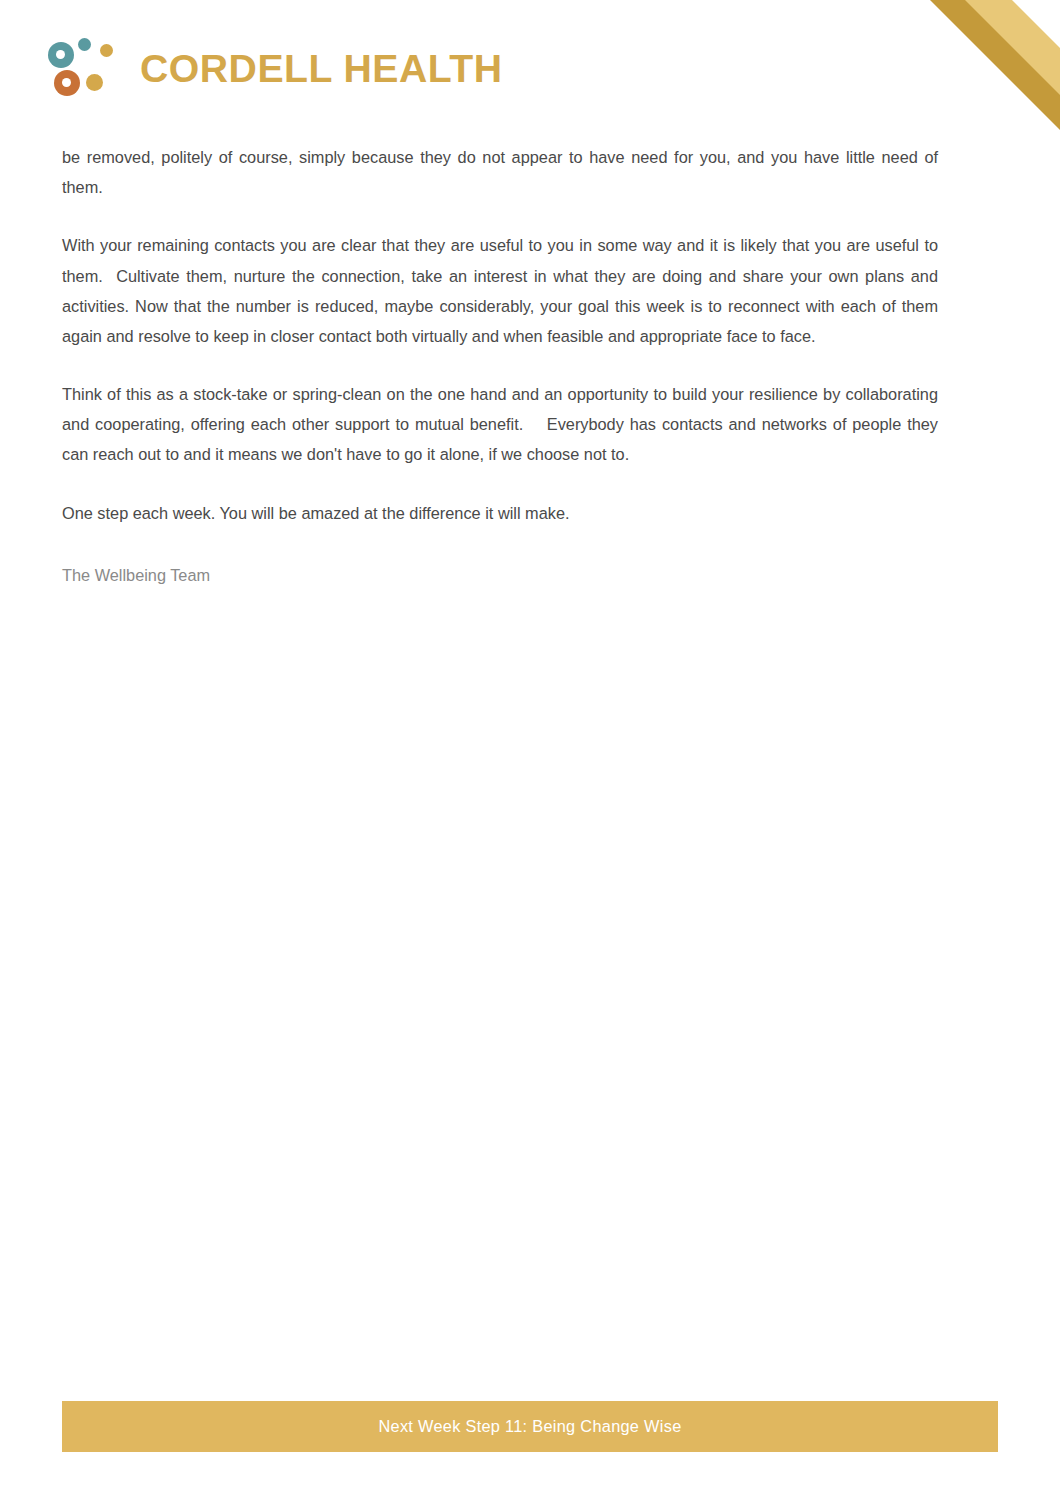CORDELL HEALTH
be removed, politely of course, simply because they do not appear to have need for you, and you have little need of them.
With your remaining contacts you are clear that they are useful to you in some way and it is likely that you are useful to them. Cultivate them, nurture the connection, take an interest in what they are doing and share your own plans and activities. Now that the number is reduced, maybe considerably, your goal this week is to reconnect with each of them again and resolve to keep in closer contact both virtually and when feasible and appropriate face to face.
Think of this as a stock-take or spring-clean on the one hand and an opportunity to build your resilience by collaborating and cooperating, offering each other support to mutual benefit. Everybody has contacts and networks of people they can reach out to and it means we don't have to go it alone, if we choose not to.
One step each week. You will be amazed at the difference it will make.
The Wellbeing Team
Next Week Step 11: Being Change Wise